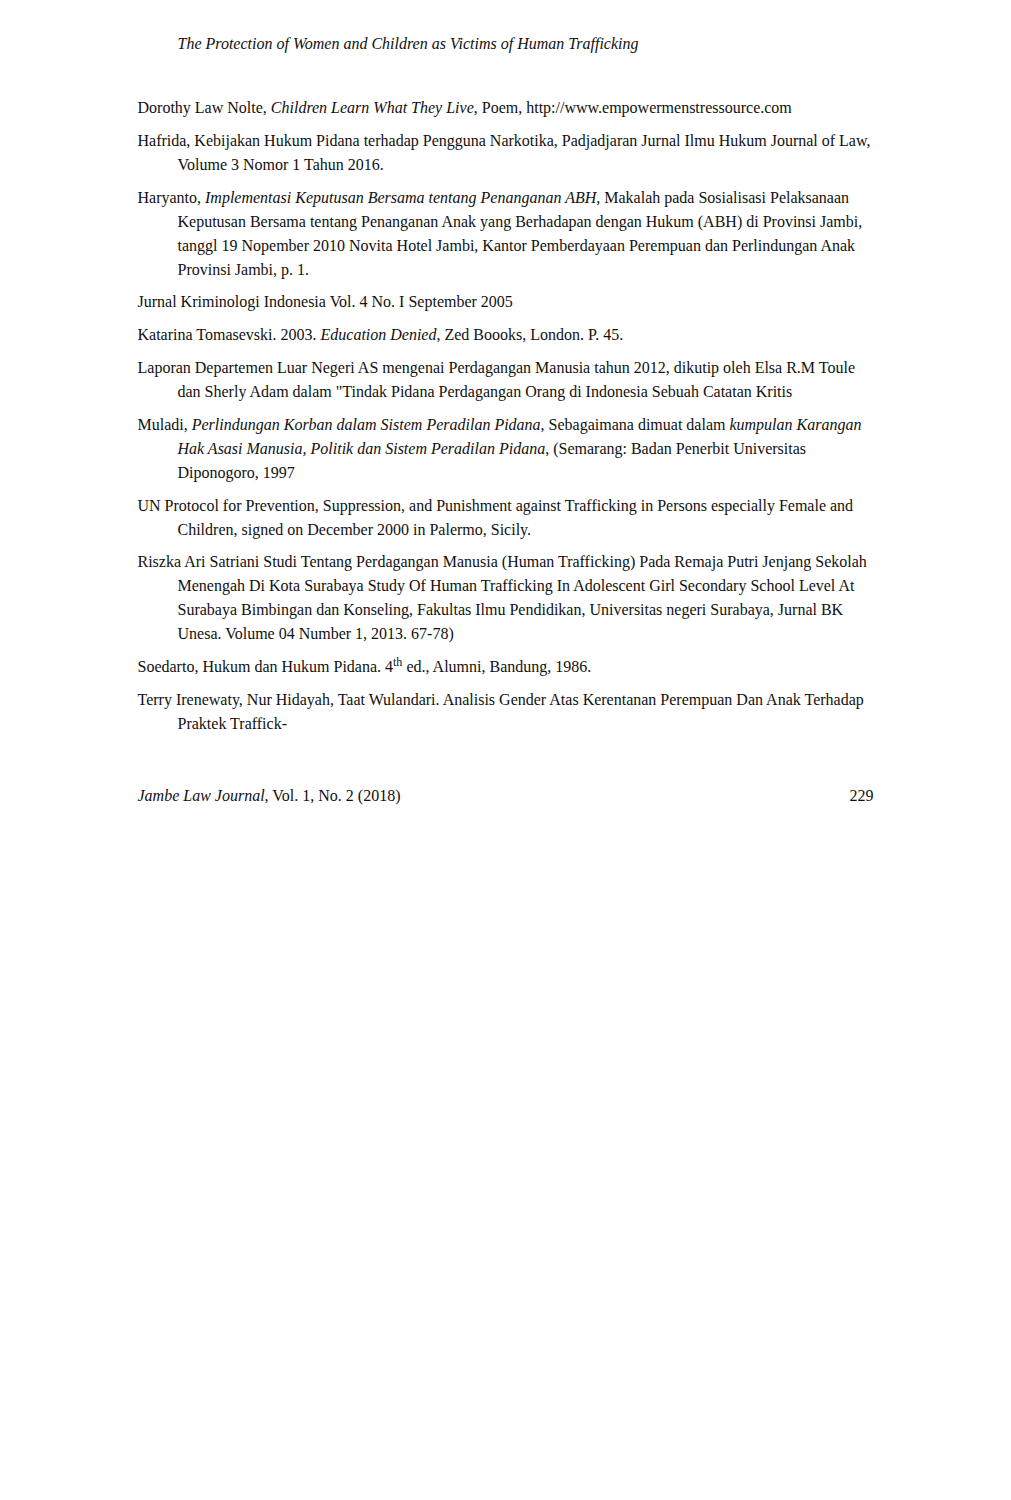The Protection of Women and Children as Victims of Human Trafficking
Dorothy Law Nolte, Children Learn What They Live, Poem, http://www.empowermenstressource.com
Hafrida, Kebijakan Hukum Pidana terhadap Pengguna Narkotika, Padjadjaran Jurnal Ilmu Hukum Journal of Law, Volume 3 Nomor 1 Tahun 2016.
Haryanto, Implementasi Keputusan Bersama tentang Penanganan ABH, Makalah pada Sosialisasi Pelaksanaan Keputusan Bersama tentang Penanganan Anak yang Berhadapan dengan Hukum (ABH) di Provinsi Jambi, tanggl 19 Nopember 2010 Novita Hotel Jambi, Kantor Pemberdayaan Perempuan dan Perlindungan Anak Provinsi Jambi, p. 1.
Jurnal Kriminologi Indonesia Vol. 4 No. I September 2005
Katarina Tomasevski. 2003. Education Denied, Zed Boooks, London. P. 45.
Laporan Departemen Luar Negeri AS mengenai Perdagangan Manusia tahun 2012, dikutip oleh Elsa R.M Toule dan Sherly Adam dalam "Tindak Pidana Perdagangan Orang di Indonesia Sebuah Catatan Kritis
Muladi, Perlindungan Korban dalam Sistem Peradilan Pidana, Sebagaimana dimuat dalam kumpulan Karangan Hak Asasi Manusia, Politik dan Sistem Peradilan Pidana, (Semarang: Badan Penerbit Universitas Diponogoro, 1997
UN Protocol for Prevention, Suppression, and Punishment against Trafficking in Persons especially Female and Children, signed on December 2000 in Palermo, Sicily.
Riszka Ari Satriani Studi Tentang Perdagangan Manusia (Human Trafficking) Pada Remaja Putri Jenjang Sekolah Menengah Di Kota Surabaya Study Of Human Trafficking In Adolescent Girl Secondary School Level At Surabaya Bimbingan dan Konseling, Fakultas Ilmu Pendidikan, Universitas negeri Surabaya, Jurnal BK Unesa. Volume 04 Number 1, 2013. 67-78)
Soedarto, Hukum dan Hukum Pidana. 4th ed., Alumni, Bandung, 1986.
Terry Irenewaty, Nur Hidayah, Taat Wulandari. Analisis Gender Atas Kerentanan Perempuan Dan Anak Terhadap Praktek Traffick-
Jambe Law Journal, Vol. 1, No. 2 (2018) 229